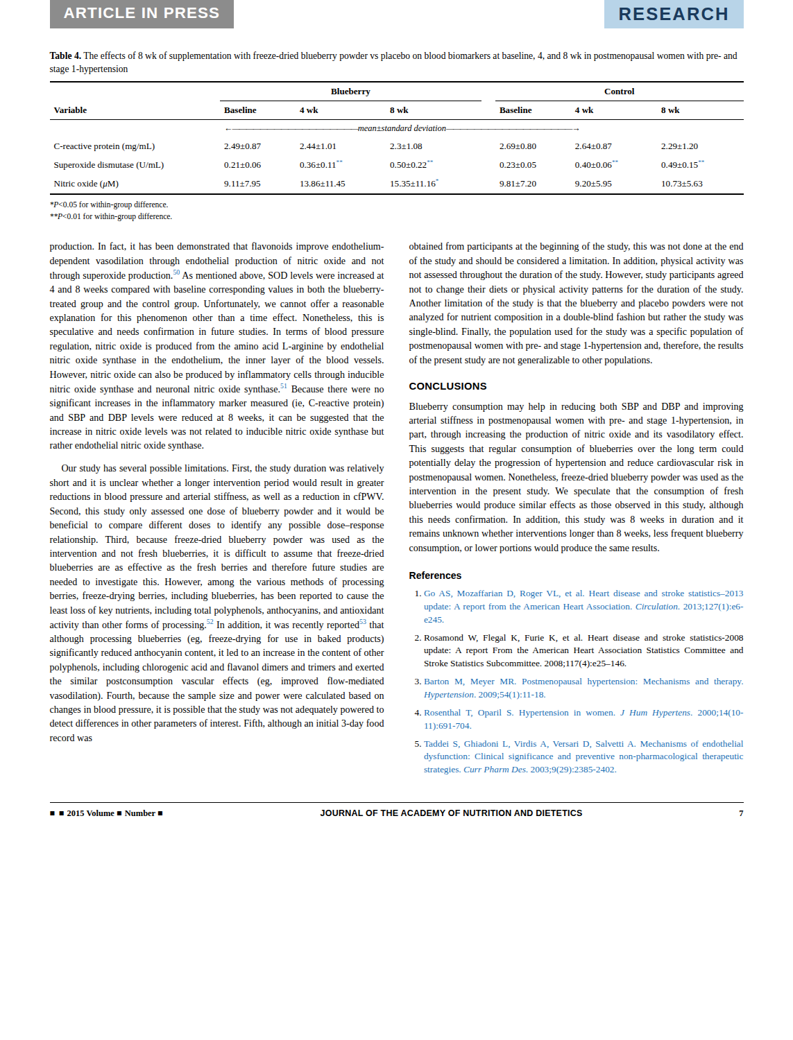ARTICLE IN PRESS
RESEARCH
Table 4. The effects of 8 wk of supplementation with freeze-dried blueberry powder vs placebo on blood biomarkers at baseline, 4, and 8 wk in postmenopausal women with pre- and stage 1-hypertension
| | Blueberry | | Control |
| --- | --- | --- | --- |
| Variable | Baseline | 4 wk | 8 wk | | Baseline | 4 wk | 8 wk |
| | ←—————————————————— mean±standard deviation ——————————————————→ |
| C-reactive protein (mg/mL) | 2.49±0.87 | 2.44±1.01 | 2.3±1.08 | | 2.69±0.80 | 2.64±0.87 | 2.29±1.20 |
| Superoxide dismutase (U/mL) | 0.21±0.06 | 0.36±0.11 ** | 0.50±0.22 ** | | 0.23±0.05 | 0.40±0.06 ** | 0.49±0.15 ** |
| Nitric oxide ( μ M) | 9.11±7.95 | 13.86±11.45 | 15.35±11.16 * | | 9.81±7.20 | 9.20±5.95 | 10.73±5.63 |
*P<0.05 for within-group difference.
**P<0.01 for within-group difference.
production. In fact, it has been demonstrated that flavonoids improve endothelium-dependent vasodilation through endothelial production of nitric oxide and not through superoxide production.50 As mentioned above, SOD levels were increased at 4 and 8 weeks compared with baseline corresponding values in both the blueberry-treated group and the control group. Unfortunately, we cannot offer a reasonable explanation for this phenomenon other than a time effect. Nonetheless, this is speculative and needs confirmation in future studies. In terms of blood pressure regulation, nitric oxide is produced from the amino acid L-arginine by endothelial nitric oxide synthase in the endothelium, the inner layer of the blood vessels. However, nitric oxide can also be produced by inflammatory cells through inducible nitric oxide synthase and neuronal nitric oxide synthase.51 Because there were no significant increases in the inflammatory marker measured (ie, C-reactive protein) and SBP and DBP levels were reduced at 8 weeks, it can be suggested that the increase in nitric oxide levels was not related to inducible nitric oxide synthase but rather endothelial nitric oxide synthase.
Our study has several possible limitations. First, the study duration was relatively short and it is unclear whether a longer intervention period would result in greater reductions in blood pressure and arterial stiffness, as well as a reduction in cfPWV. Second, this study only assessed one dose of blueberry powder and it would be beneficial to compare different doses to identify any possible dose–response relationship. Third, because freeze-dried blueberry powder was used as the intervention and not fresh blueberries, it is difficult to assume that freeze-dried blueberries are as effective as the fresh berries and therefore future studies are needed to investigate this. However, among the various methods of processing berries, freeze-drying berries, including blueberries, has been reported to cause the least loss of key nutrients, including total polyphenols, anthocyanins, and antioxidant activity than other forms of processing.52 In addition, it was recently reported53 that although processing blueberries (eg, freeze-drying for use in baked products) significantly reduced anthocyanin content, it led to an increase in the content of other polyphenols, including chlorogenic acid and flavanol dimers and trimers and exerted the similar postconsumption vascular effects (eg, improved flow-mediated vasodilation). Fourth, because the sample size and power were calculated based on changes in blood pressure, it is possible that the study was not adequately powered to detect differences in other parameters of interest. Fifth, although an initial 3-day food record was
obtained from participants at the beginning of the study, this was not done at the end of the study and should be considered a limitation. In addition, physical activity was not assessed throughout the duration of the study. However, study participants agreed not to change their diets or physical activity patterns for the duration of the study. Another limitation of the study is that the blueberry and placebo powders were not analyzed for nutrient composition in a double-blind fashion but rather the study was single-blind. Finally, the population used for the study was a specific population of postmenopausal women with pre- and stage 1-hypertension and, therefore, the results of the present study are not generalizable to other populations.
CONCLUSIONS
Blueberry consumption may help in reducing both SBP and DBP and improving arterial stiffness in postmenopausal women with pre- and stage 1-hypertension, in part, through increasing the production of nitric oxide and its vasodilatory effect. This suggests that regular consumption of blueberries over the long term could potentially delay the progression of hypertension and reduce cardiovascular risk in postmenopausal women. Nonetheless, freeze-dried blueberry powder was used as the intervention in the present study. We speculate that the consumption of fresh blueberries would produce similar effects as those observed in this study, although this needs confirmation. In addition, this study was 8 weeks in duration and it remains unknown whether interventions longer than 8 weeks, less frequent blueberry consumption, or lower portions would produce the same results.
References
Go AS, Mozaffarian D, Roger VL, et al. Heart disease and stroke statistics–2013 update: A report from the American Heart Association. Circulation. 2013;127(1):e6-e245.
Rosamond W, Flegal K, Furie K, et al. Heart disease and stroke statistics-2008 update: A report From the American Heart Association Statistics Committee and Stroke Statistics Subcommittee. 2008;117(4):e25–146.
Barton M, Meyer MR. Postmenopausal hypertension: Mechanisms and therapy. Hypertension. 2009;54(1):11-18.
Rosenthal T, Oparil S. Hypertension in women. J Hum Hypertens. 2000;14(10-11):691-704.
Taddei S, Ghiadoni L, Virdis A, Versari D, Salvetti A. Mechanisms of endothelial dysfunction: Clinical significance and preventive non-pharmacological therapeutic strategies. Curr Pharm Des. 2003;9(29):2385-2402.
■ ■ 2015 Volume ■ Number ■
JOURNAL OF THE ACADEMY OF NUTRITION AND DIETETICS
7